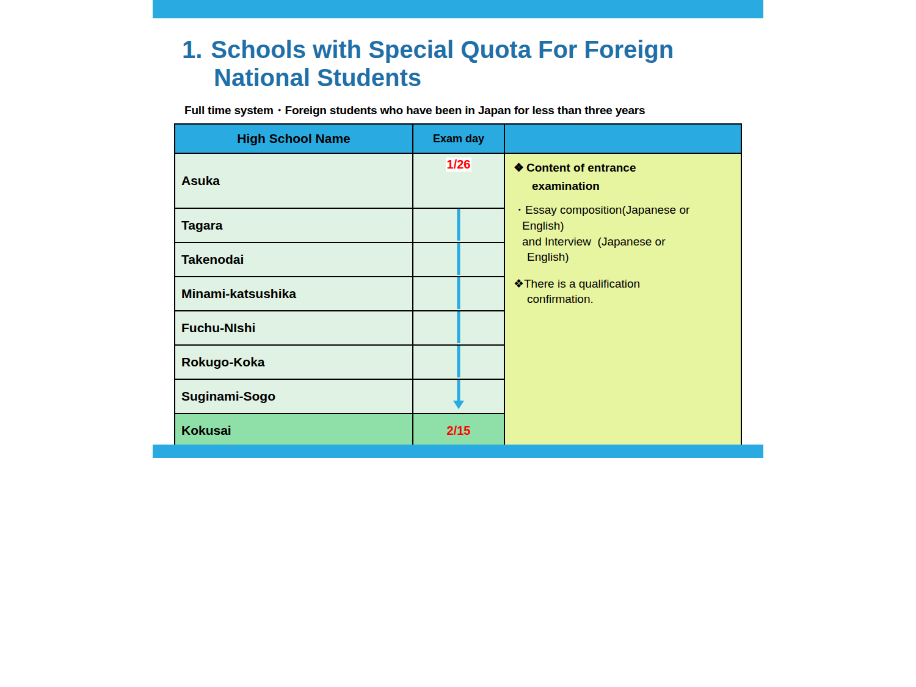1. Schools with Special Quota For ForeignNational Students
Full time system・Foreign students who have been in Japan for less than three years
| High School Name | Exam day | |
| --- | --- | --- |
| Asuka | 1/26 | ❖ Content of entrance examination ・Essay composition(Japanese or English) and Interview (Japanese or English) ❖ There is a qualification confirmation. |
| Tagara | |
| Takenodai | |
| Minami-katsushika | |
| Fuchu-NIshi | |
| Rokugo-Koka | |
| Suginami-Sogo | |
| Kokusai | 2/15 |